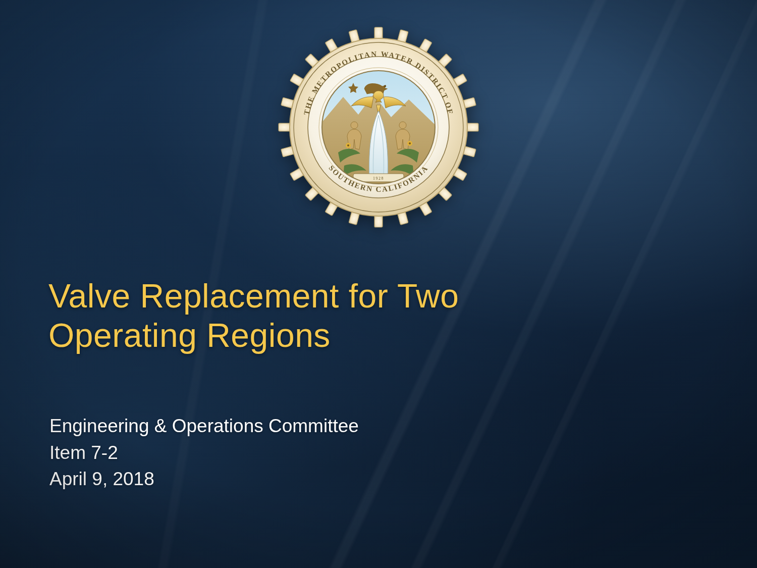THE METROPOLITAN WATER DISTRICT OF SOUTHERN CALIFORNIA 1928
Valve Replacement for Two Operating Regions
Engineering & Operations Committee
Item 7-2
April 9, 2018